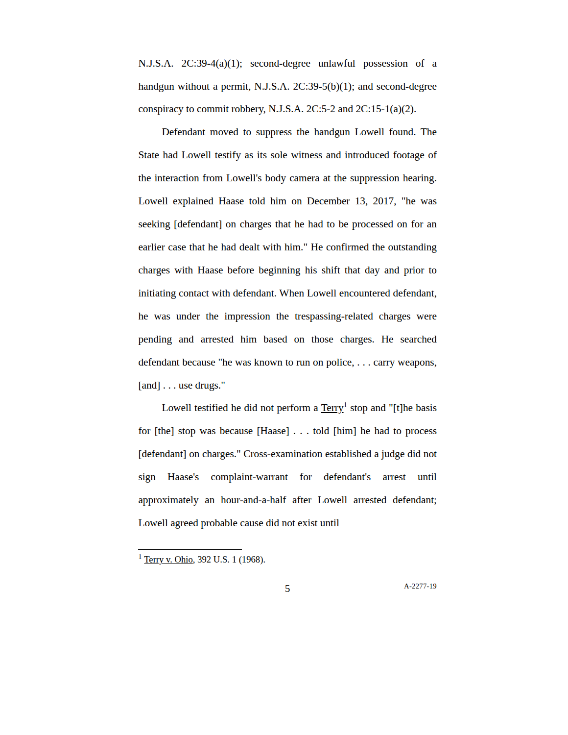N.J.S.A. 2C:39-4(a)(1); second-degree unlawful possession of a handgun without a permit, N.J.S.A. 2C:39-5(b)(1); and second-degree conspiracy to commit robbery, N.J.S.A. 2C:5-2 and 2C:15-1(a)(2).
Defendant moved to suppress the handgun Lowell found. The State had Lowell testify as its sole witness and introduced footage of the interaction from Lowell's body camera at the suppression hearing. Lowell explained Haase told him on December 13, 2017, "he was seeking [defendant] on charges that he had to be processed on for an earlier case that he had dealt with him." He confirmed the outstanding charges with Haase before beginning his shift that day and prior to initiating contact with defendant. When Lowell encountered defendant, he was under the impression the trespassing-related charges were pending and arrested him based on those charges. He searched defendant because "he was known to run on police, . . . carry weapons, [and] . . . use drugs."
Lowell testified he did not perform a Terry1 stop and "[t]he basis for [the] stop was because [Haase] . . . told [him] he had to process [defendant] on charges." Cross-examination established a judge did not sign Haase's complaint-warrant for defendant's arrest until approximately an hour-and-a-half after Lowell arrested defendant; Lowell agreed probable cause did not exist until
1Terry v. Ohio, 392 U.S. 1 (1968).
5 A-2277-19